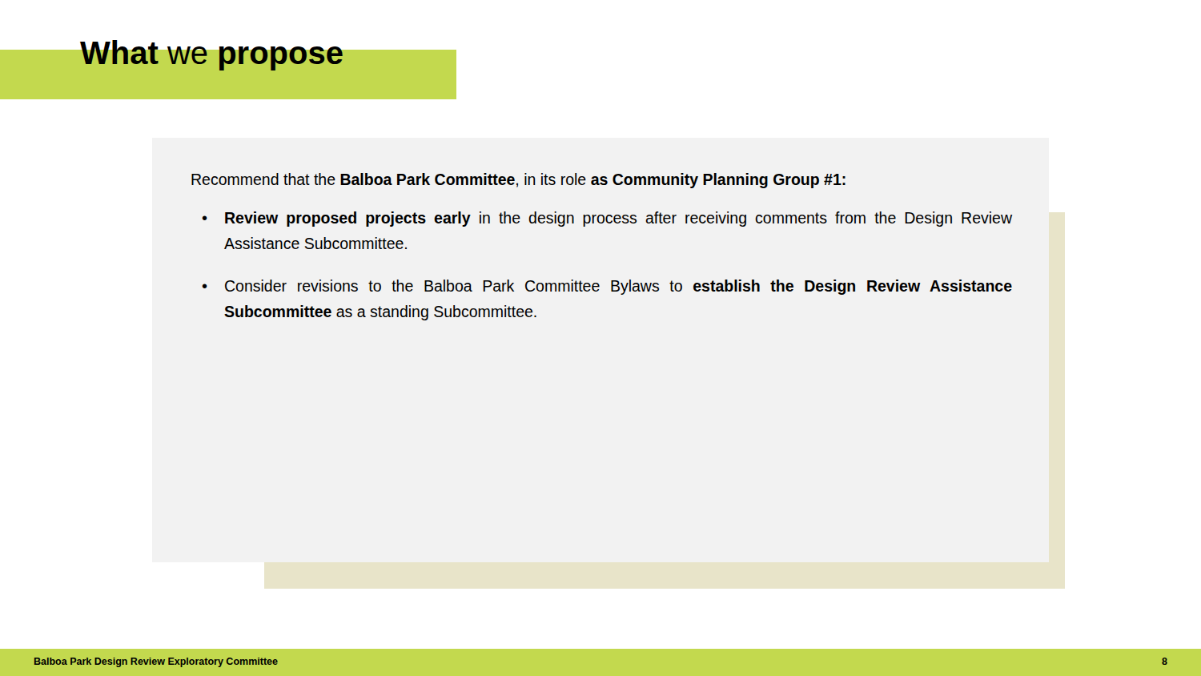What we propose
Recommend that the Balboa Park Committee, in its role as Community Planning Group #1:
Review proposed projects early in the design process after receiving comments from the Design Review Assistance Subcommittee.
Consider revisions to the Balboa Park Committee Bylaws to establish the Design Review Assistance Subcommittee as a standing Subcommittee.
Balboa Park Design Review Exploratory Committee
8